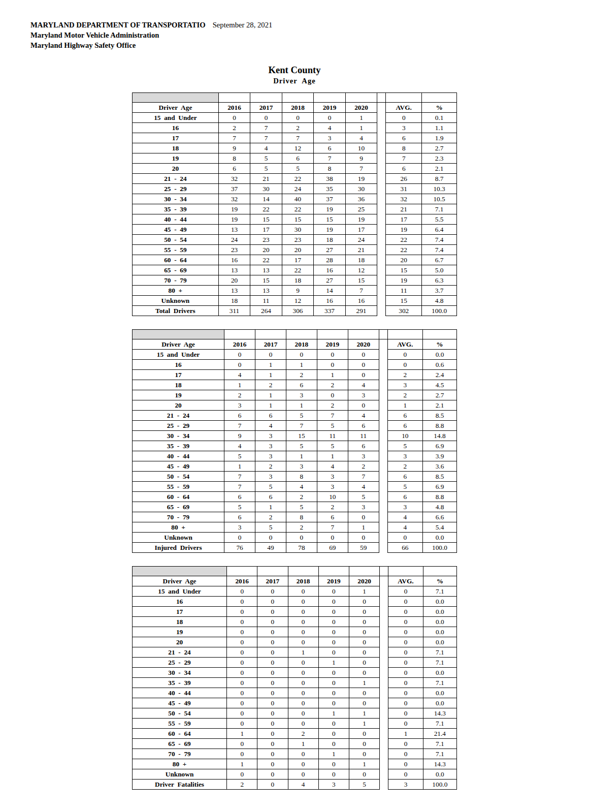MARYLAND DEPARTMENT OF TRANSPORTATIOSeptember 28, 2021
Maryland Motor Vehicle Administration
Maryland Highway Safety Office
Kent County
Driver Age
| Driver Age | 2016 | 2017 | 2018 | 2019 | 2020 | | AVG. | % |
| 15 and Under | 0 | 0 | 0 | 0 | 1 | | 0 | 0.1 |
| 16 | 2 | 7 | 2 | 4 | 1 | | 3 | 1.1 |
| 17 | 7 | 7 | 7 | 3 | 4 | | 6 | 1.9 |
| 18 | 9 | 4 | 12 | 6 | 10 | | 8 | 2.7 |
| 19 | 8 | 5 | 6 | 7 | 9 | | 7 | 2.3 |
| 20 | 6 | 5 | 5 | 8 | 7 | | 6 | 2.1 |
| 21 - 24 | 32 | 21 | 22 | 38 | 19 | | 26 | 8.7 |
| 25 - 29 | 37 | 30 | 24 | 35 | 30 | | 31 | 10.3 |
| 30 - 34 | 32 | 14 | 40 | 37 | 36 | | 32 | 10.5 |
| 35 - 39 | 19 | 22 | 22 | 19 | 25 | | 21 | 7.1 |
| 40 - 44 | 19 | 15 | 15 | 15 | 19 | | 17 | 5.5 |
| 45 - 49 | 13 | 17 | 30 | 19 | 17 | | 19 | 6.4 |
| 50 - 54 | 24 | 23 | 23 | 18 | 24 | | 22 | 7.4 |
| 55 - 59 | 23 | 20 | 20 | 27 | 21 | | 22 | 7.4 |
| 60 - 64 | 16 | 22 | 17 | 28 | 18 | | 20 | 6.7 |
| 65 - 69 | 13 | 13 | 22 | 16 | 12 | | 15 | 5.0 |
| 70 - 79 | 20 | 15 | 18 | 27 | 15 | | 19 | 6.3 |
| 80 + | 13 | 13 | 9 | 14 | 7 | | 11 | 3.7 |
| Unknown | 18 | 11 | 12 | 16 | 16 | | 15 | 4.8 |
| Total Drivers | 311 | 264 | 306 | 337 | 291 | | 302 | 100.0 |
| Driver Age | 2016 | 2017 | 2018 | 2019 | 2020 | | AVG. | % |
| 15 and Under | 0 | 0 | 0 | 0 | 0 | | 0 | 0.0 |
| 16 | 0 | 1 | 1 | 0 | 0 | | 0 | 0.6 |
| 17 | 4 | 1 | 2 | 1 | 0 | | 2 | 2.4 |
| 18 | 1 | 2 | 6 | 2 | 4 | | 3 | 4.5 |
| 19 | 2 | 1 | 3 | 0 | 3 | | 2 | 2.7 |
| 20 | 3 | 1 | 1 | 2 | 0 | | 1 | 2.1 |
| 21 - 24 | 6 | 6 | 5 | 7 | 4 | | 6 | 8.5 |
| 25 - 29 | 7 | 4 | 7 | 5 | 6 | | 6 | 8.8 |
| 30 - 34 | 9 | 3 | 15 | 11 | 11 | | 10 | 14.8 |
| 35 - 39 | 4 | 3 | 5 | 5 | 6 | | 5 | 6.9 |
| 40 - 44 | 5 | 3 | 1 | 1 | 3 | | 3 | 3.9 |
| 45 - 49 | 1 | 2 | 3 | 4 | 2 | | 2 | 3.6 |
| 50 - 54 | 7 | 3 | 8 | 3 | 7 | | 6 | 8.5 |
| 55 - 59 | 7 | 5 | 4 | 3 | 4 | | 5 | 6.9 |
| 60 - 64 | 6 | 6 | 2 | 10 | 5 | | 6 | 8.8 |
| 65 - 69 | 5 | 1 | 5 | 2 | 3 | | 3 | 4.8 |
| 70 - 79 | 6 | 2 | 8 | 6 | 0 | | 4 | 6.6 |
| 80 + | 3 | 5 | 2 | 7 | 1 | | 4 | 5.4 |
| Unknown | 0 | 0 | 0 | 0 | 0 | | 0 | 0.0 |
| Injured Drivers | 76 | 49 | 78 | 69 | 59 | | 66 | 100.0 |
| Driver Age | 2016 | 2017 | 2018 | 2019 | 2020 | | AVG. | % |
| 15 and Under | 0 | 0 | 0 | 0 | 1 | | 0 | 7.1 |
| 16 | 0 | 0 | 0 | 0 | 0 | | 0 | 0.0 |
| 17 | 0 | 0 | 0 | 0 | 0 | | 0 | 0.0 |
| 18 | 0 | 0 | 0 | 0 | 0 | | 0 | 0.0 |
| 19 | 0 | 0 | 0 | 0 | 0 | | 0 | 0.0 |
| 20 | 0 | 0 | 0 | 0 | 0 | | 0 | 0.0 |
| 21 - 24 | 0 | 0 | 1 | 0 | 0 | | 0 | 7.1 |
| 25 - 29 | 0 | 0 | 0 | 1 | 0 | | 0 | 7.1 |
| 30 - 34 | 0 | 0 | 0 | 0 | 0 | | 0 | 0.0 |
| 35 - 39 | 0 | 0 | 0 | 0 | 1 | | 0 | 7.1 |
| 40 - 44 | 0 | 0 | 0 | 0 | 0 | | 0 | 0.0 |
| 45 - 49 | 0 | 0 | 0 | 0 | 0 | | 0 | 0.0 |
| 50 - 54 | 0 | 0 | 0 | 1 | 1 | | 0 | 14.3 |
| 55 - 59 | 0 | 0 | 0 | 0 | 1 | | 0 | 7.1 |
| 60 - 64 | 1 | 0 | 2 | 0 | 0 | | 1 | 21.4 |
| 65 - 69 | 0 | 0 | 1 | 0 | 0 | | 0 | 7.1 |
| 70 - 79 | 0 | 0 | 0 | 1 | 0 | | 0 | 7.1 |
| 80 + | 1 | 0 | 0 | 0 | 1 | | 0 | 14.3 |
| Unknown | 0 | 0 | 0 | 0 | 0 | | 0 | 0.0 |
| Driver Fatalities | 2 | 0 | 4 | 3 | 5 | | 3 | 100.0 |